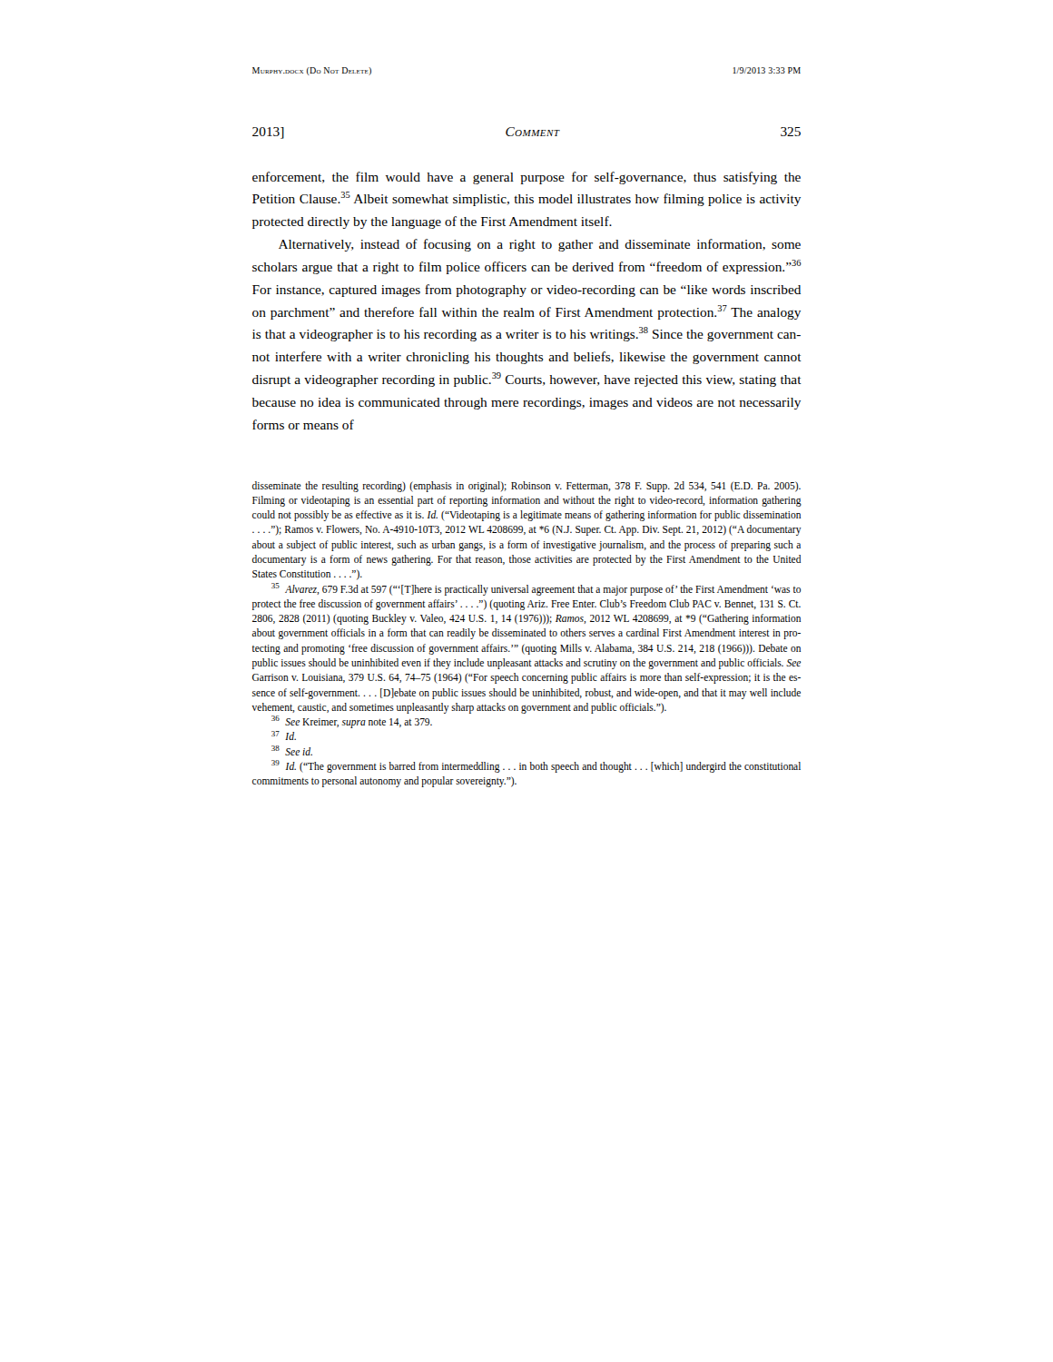Murphy.docx (Do Not Delete) 1/9/2013 3:33 PM
2013] Comment 325
enforcement, the film would have a general purpose for self-governance, thus satisfying the Petition Clause.35 Albeit somewhat simplistic, this model illustrates how filming police is activity protected directly by the language of the First Amendment itself.
Alternatively, instead of focusing on a right to gather and disseminate information, some scholars argue that a right to film police officers can be derived from “freedom of expression.”36 For instance, captured images from photography or video-recording can be “like words inscribed on parchment” and therefore fall within the realm of First Amendment protection.37 The analogy is that a videographer is to his recording as a writer is to his writings.38 Since the government cannot interfere with a writer chronicling his thoughts and beliefs, likewise the government cannot disrupt a videographer recording in public.39 Courts, however, have rejected this view, stating that because no idea is communicated through mere recordings, images and videos are not necessarily forms or means of
disseminate the resulting recording) (emphasis in original); Robinson v. Fetterman, 378 F. Supp. 2d 534, 541 (E.D. Pa. 2005). Filming or videotaping is an essential part of reporting information and without the right to video-record, information gathering could not possibly be as effective as it is. Id. (“Videotaping is a legitimate means of gathering information for public dissemination . . . .”); Ramos v. Flowers, No. A-4910-10T3, 2012 WL 4208699, at *6 (N.J. Super. Ct. App. Div. Sept. 21, 2012) (“A documentary about a subject of public interest, such as urban gangs, is a form of investigative journalism, and the process of preparing such a documentary is a form of news gathering. For that reason, those activities are protected by the First Amendment to the United States Constitution . . . .”).
35 Alvarez, 679 F.3d at 597 (“‘[T]here is practically universal agreement that a major purpose of’ the First Amendment ‘was to protect the free discussion of government affairs’ . . . .”) (quoting Ariz. Free Enter. Club’s Freedom Club PAC v. Bennet, 131 S. Ct. 2806, 2828 (2011) (quoting Buckley v. Valeo, 424 U.S. 1, 14 (1976))); Ramos, 2012 WL 4208699, at *9 (“Gathering information about government officials in a form that can readily be disseminated to others serves a cardinal First Amendment interest in protecting and promoting ‘free discussion of government affairs.’” (quoting Mills v. Alabama, 384 U.S. 214, 218 (1966))). Debate on public issues should be uninhibited even if they include unpleasant attacks and scrutiny on the government and public officials. See Garrison v. Louisiana, 379 U.S. 64, 74–75 (1964) (“For speech concerning public affairs is more than self-expression; it is the essence of self-government. . . . [D]ebate on public issues should be uninhibited, robust, and wide-open, and that it may well include vehement, caustic, and sometimes unpleasantly sharp attacks on government and public officials.”).
36 See Kreimer, supra note 14, at 379.
37 Id.
38 See id.
39 Id. (“The government is barred from intermeddling . . . in both speech and thought . . . [which] undergird the constitutional commitments to personal autonomy and popular sovereignty.”).